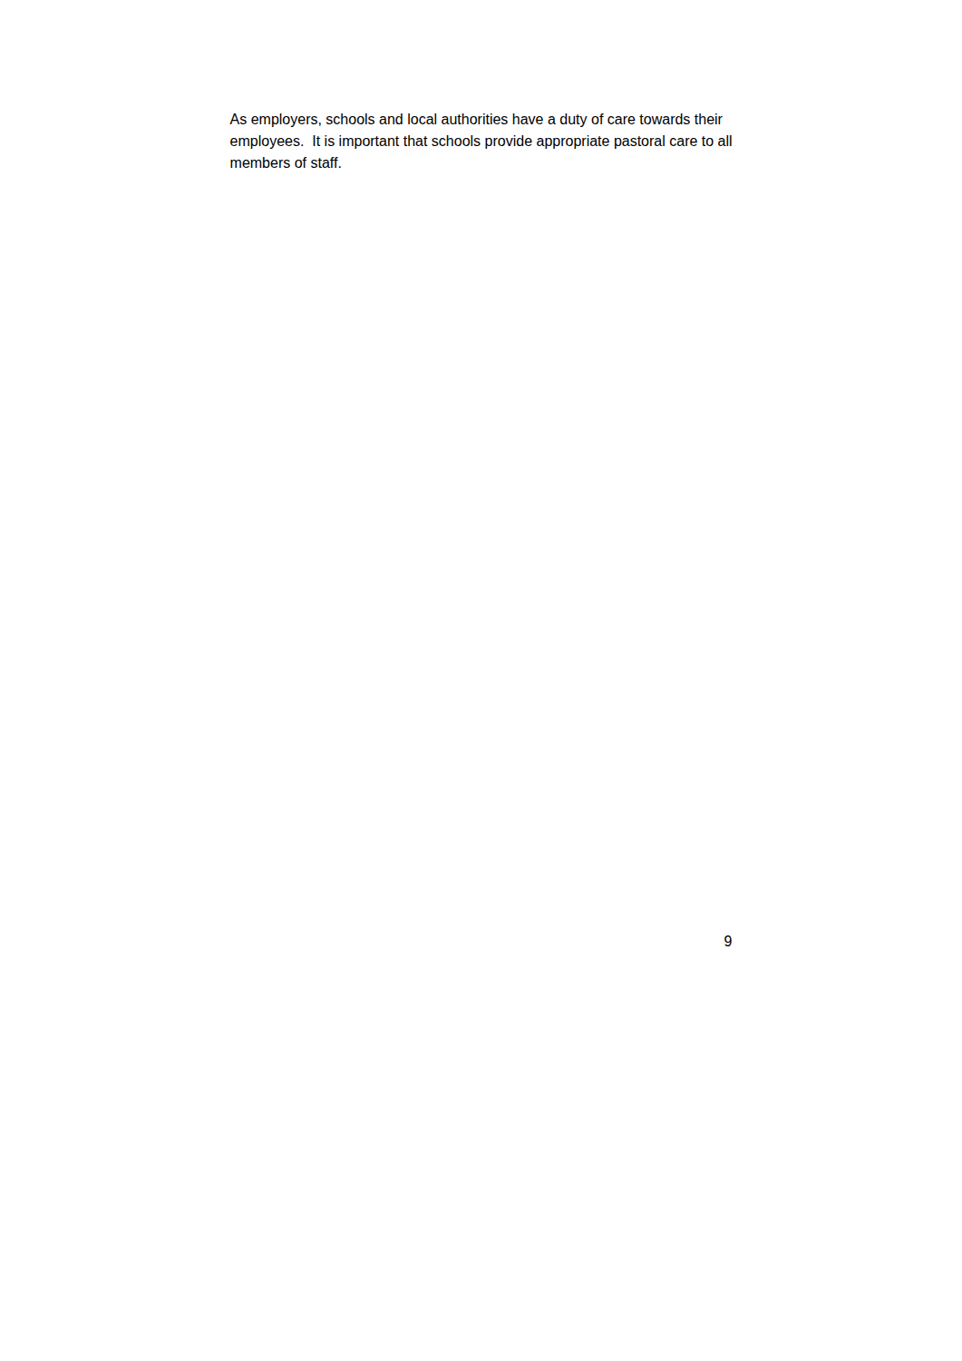As employers, schools and local authorities have a duty of care towards their employees. It is important that schools provide appropriate pastoral care to all members of staff.
9